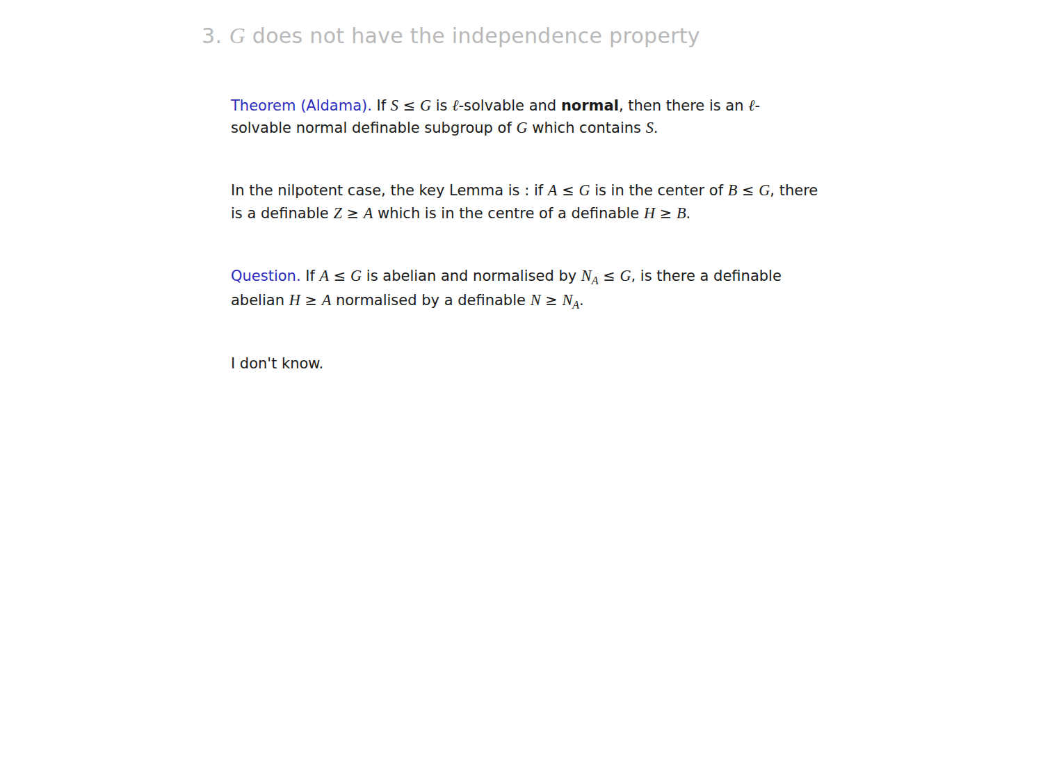3. G does not have the independence property
Theorem (Aldama). If S ≤ G is ℓ-solvable and normal, then there is an ℓ-solvable normal definable subgroup of G which contains S.
In the nilpotent case, the key Lemma is : if A ≤ G is in the center of B ≤ G, there is a definable Z ≥ A which is in the centre of a definable H ≥ B.
Question. If A ≤ G is abelian and normalised by NA ≤ G, is there a definable abelian H ≥ A normalised by a definable N ≥ NA.
I don't know.